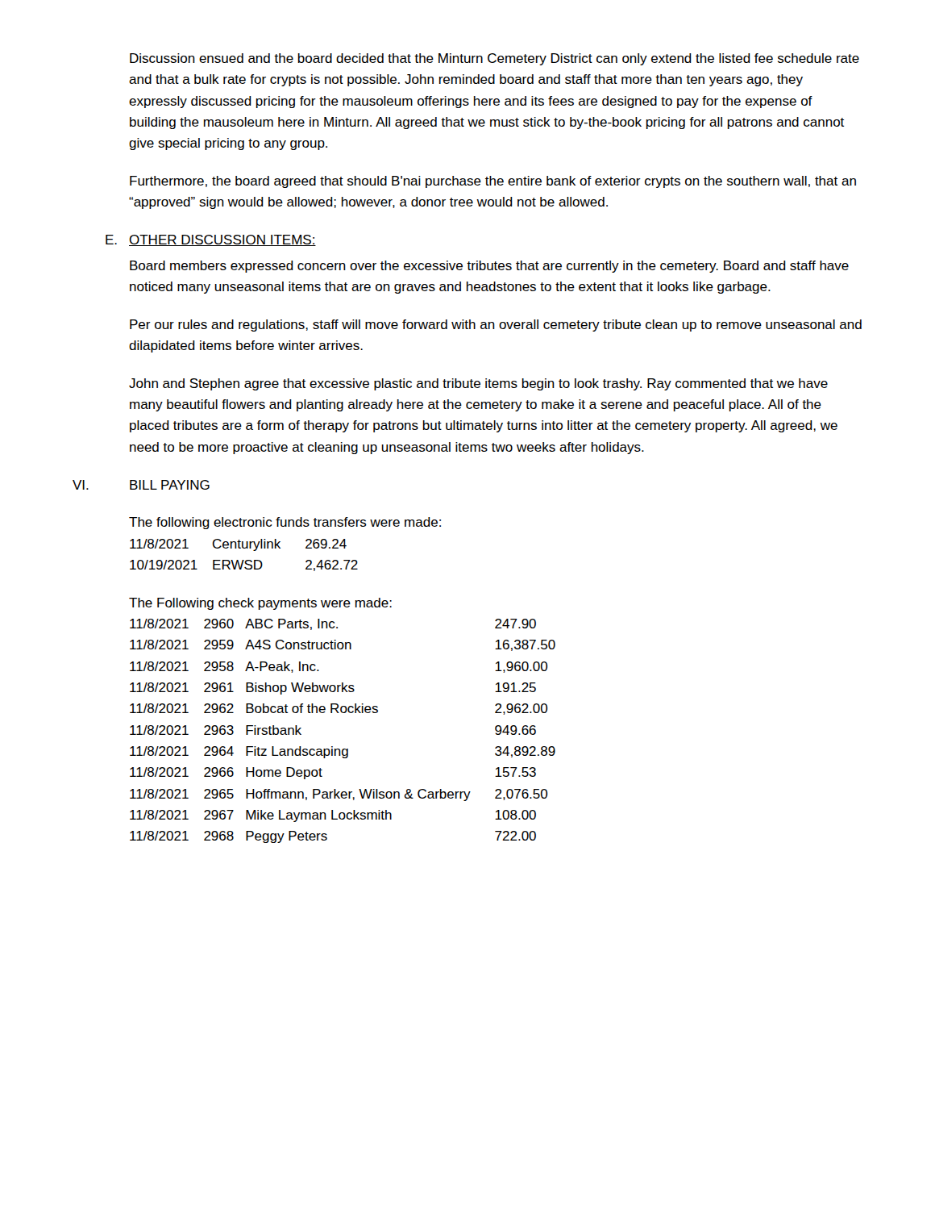Discussion ensued and the board decided that the Minturn Cemetery District can only extend the listed fee schedule rate and that a bulk rate for crypts is not possible. John reminded board and staff that more than ten years ago, they expressly discussed pricing for the mausoleum offerings here and its fees are designed to pay for the expense of building the mausoleum here in Minturn. All agreed that we must stick to by-the-book pricing for all patrons and cannot give special pricing to any group.
Furthermore, the board agreed that should B'nai purchase the entire bank of exterior crypts on the southern wall, that an “approved” sign would be allowed; however, a donor tree would not be allowed.
E. OTHER DISCUSSION ITEMS:
Board members expressed concern over the excessive tributes that are currently in the cemetery. Board and staff have noticed many unseasonal items that are on graves and headstones to the extent that it looks like garbage.
Per our rules and regulations, staff will move forward with an overall cemetery tribute clean up to remove unseasonal and dilapidated items before winter arrives.
John and Stephen agree that excessive plastic and tribute items begin to look trashy. Ray commented that we have many beautiful flowers and planting already here at the cemetery to make it a serene and peaceful place. All of the placed tributes are a form of therapy for patrons but ultimately turns into litter at the cemetery property. All agreed, we need to be more proactive at cleaning up unseasonal items two weeks after holidays.
VI. BILL PAYING
The following electronic funds transfers were made:
| 11/8/2021 | Centurylink | 269.24 |
| 10/19/2021 | ERWSD | 2,462.72 |
The Following check payments were made:
| 11/8/2021 | 2960 | ABC Parts, Inc. | 247.90 |
| 11/8/2021 | 2959 | A4S Construction | 16,387.50 |
| 11/8/2021 | 2958 | A-Peak, Inc. | 1,960.00 |
| 11/8/2021 | 2961 | Bishop Webworks | 191.25 |
| 11/8/2021 | 2962 | Bobcat of the Rockies | 2,962.00 |
| 11/8/2021 | 2963 | Firstbank | 949.66 |
| 11/8/2021 | 2964 | Fitz Landscaping | 34,892.89 |
| 11/8/2021 | 2966 | Home Depot | 157.53 |
| 11/8/2021 | 2965 | Hoffmann, Parker, Wilson & Carberry | 2,076.50 |
| 11/8/2021 | 2967 | Mike Layman Locksmith | 108.00 |
| 11/8/2021 | 2968 | Peggy Peters | 722.00 |